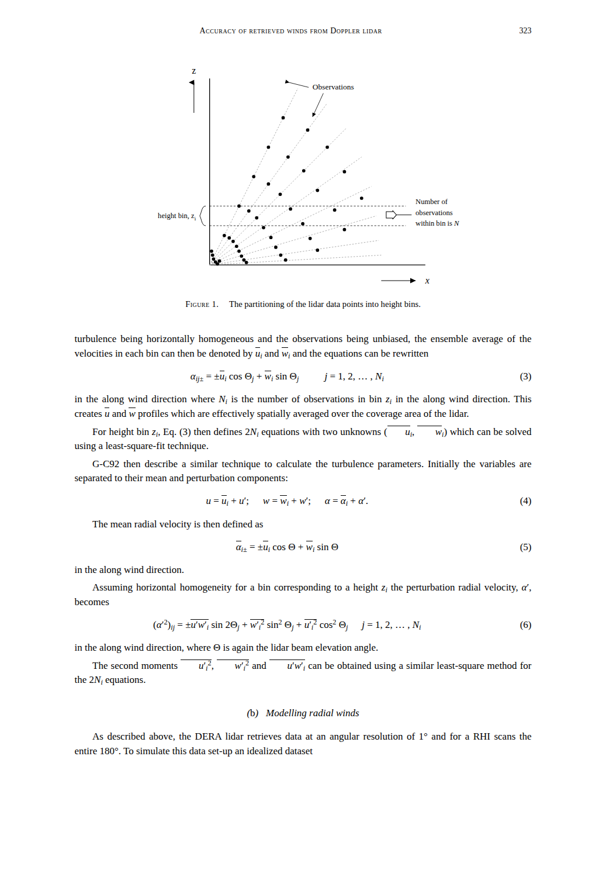Accuracy of retrieved winds from Doppler lidar 323
z x height bin, zi Observations Number of observations within bin is N
Figure 1. The partitioning of the lidar data points into height bins.
turbulence being horizontally homogeneous and the observations being unbiased, the ensemble average of the velocities in each bin can then be denoted by ui and wi and the equations can be rewritten
αij± = ±ui cos Θj + wi sin Θj j = 1, 2, … , Ni (3)
in the along wind direction where Ni is the number of observations in bin zi in the along wind direction. This creates u and w profiles which are effectively spatially averaged over the coverage area of the lidar.
For height bin zi, Eq. (3) then defines 2Ni equations with two unknowns (ui, wi) which can be solved using a least-square-fit technique.
G-C92 then describe a similar technique to calculate the turbulence parameters. Initially the variables are separated to their mean and perturbation components:
u = ui + u′; w = wi + w′; α = αi + α′. (4)
The mean radial velocity is then defined as
αi± = ±ui cos Θ + wi sin Θ (5)
in the along wind direction.
Assuming horizontal homogeneity for a bin corresponding to a height zi the perturbation radial velocity, α′, becomes
(α′2)ij = ±u′w′i sin 2Θj + w′i2 sin2 Θj + u′i2 cos2 Θj j = 1, 2, … , Ni (6)
in the along wind direction, where Θ is again the lidar beam elevation angle.
The second moments u′i2, w′i2 and u′w′i can be obtained using a similar least-square method for the 2Ni equations.
(b) Modelling radial winds
As described above, the DERA lidar retrieves data at an angular resolution of 1° and for a RHI scans the entire 180°. To simulate this data set-up an idealized dataset